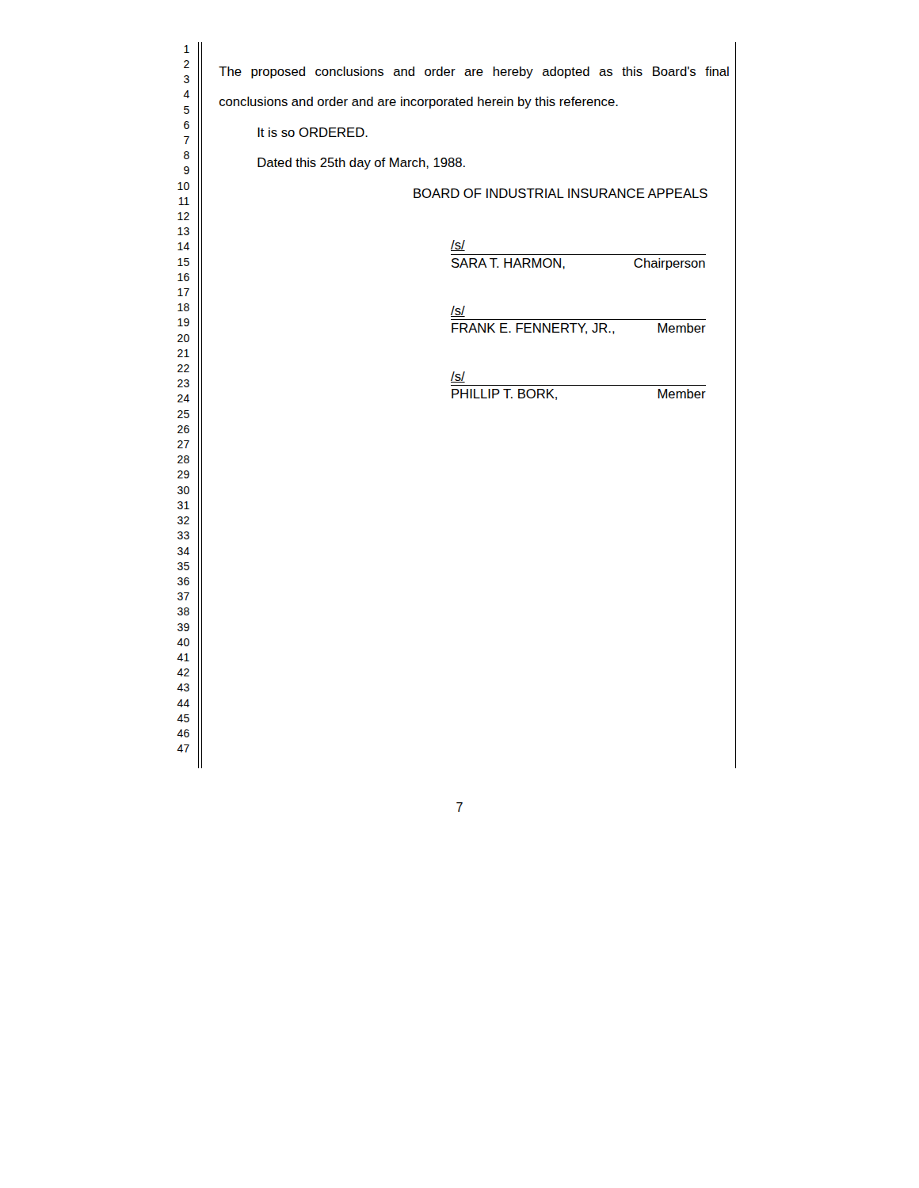1
2
3
4
5
6
7
8
9
10
11
12
13
14
15
16
17
18
19
20
21
22
23
24
25
26
27
28
29
30
31
32
33
34
35
36
37
38
39
40
41
42
43
44
45
46
47
The proposed conclusions and order are hereby adopted as this Board's final conclusions and order and are incorporated herein by this reference.
It is so ORDERED.
Dated this 25th day of March, 1988.
BOARD OF INDUSTRIAL INSURANCE APPEALS
/s/
SARA T. HARMON, Chairperson
/s/
FRANK E. FENNERTY, JR., Member
/s/
PHILLIP T. BORK, Member
7